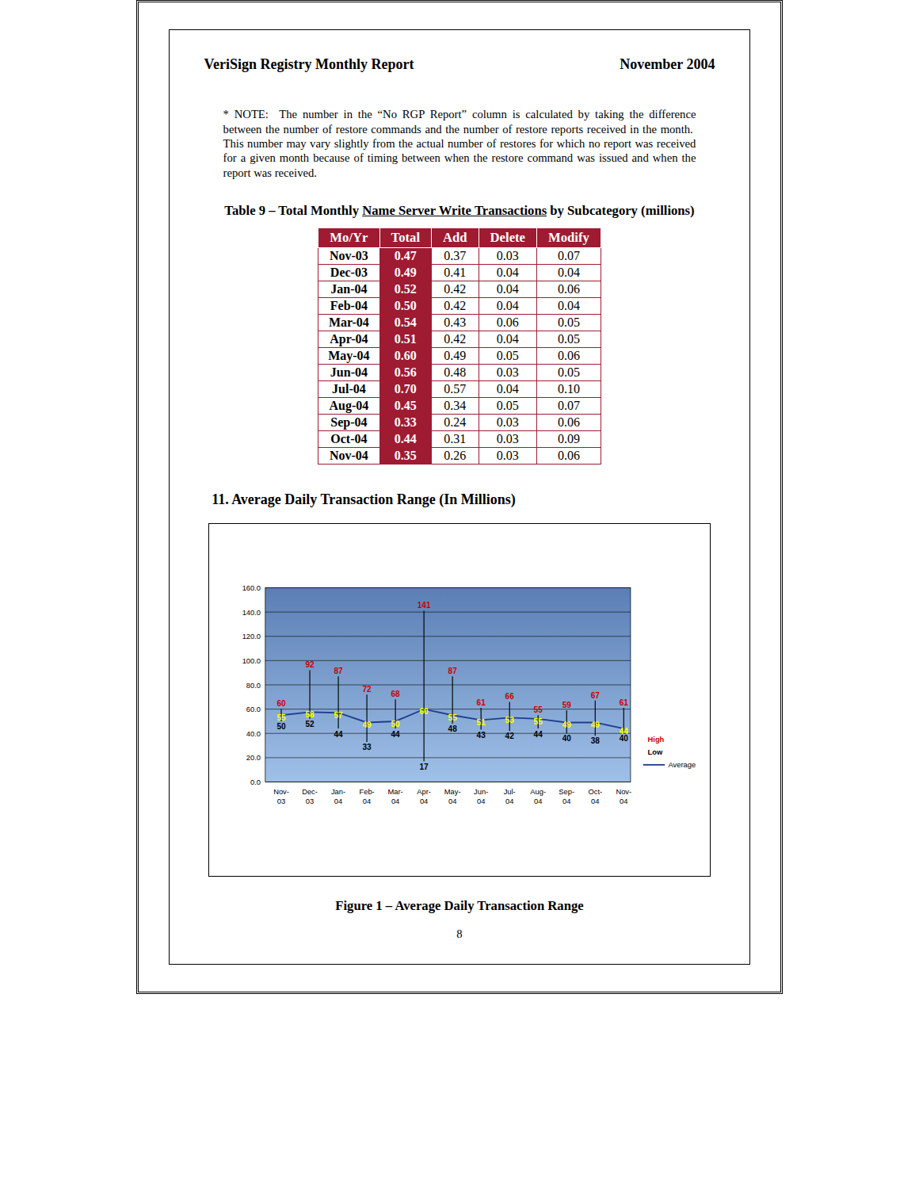VeriSign Registry Monthly Report
November 2004
* NOTE: The number in the “No RGP Report” column is calculated by taking the difference between the number of restore commands and the number of restore reports received in the month. This number may vary slightly from the actual number of restores for which no report was received for a given month because of timing between when the restore command was issued and when the report was received.
Table 9 – Total Monthly Name Server Write Transactions by Subcategory (millions)
| Mo/Yr | Total | Add | Delete | Modify |
| --- | --- | --- | --- | --- |
| Nov-03 | 0.47 | 0.37 | 0.03 | 0.07 |
| Dec-03 | 0.49 | 0.41 | 0.04 | 0.04 |
| Jan-04 | 0.52 | 0.42 | 0.04 | 0.06 |
| Feb-04 | 0.50 | 0.42 | 0.04 | 0.04 |
| Mar-04 | 0.54 | 0.43 | 0.06 | 0.05 |
| Apr-04 | 0.51 | 0.42 | 0.04 | 0.05 |
| May-04 | 0.60 | 0.49 | 0.05 | 0.06 |
| Jun-04 | 0.56 | 0.48 | 0.03 | 0.05 |
| Jul-04 | 0.70 | 0.57 | 0.04 | 0.10 |
| Aug-04 | 0.45 | 0.34 | 0.05 | 0.07 |
| Sep-04 | 0.33 | 0.24 | 0.03 | 0.06 |
| Oct-04 | 0.44 | 0.31 | 0.03 | 0.09 |
| Nov-04 | 0.35 | 0.26 | 0.03 | 0.06 |
11. Average Daily Transaction Range (In Millions)
160.0 140.0 120.0 100.0 80.0 60.0 40.0 20.0 0.0 60 92 87 72 68 141 87 61 66 55 59 67 61 50 52 44 33 44 17 48 43 42 44 40 38 40 55 58 57 49 50 60 55 51 53 55 49 49 44 Nov-03 Dec-03 Jan-04 Feb-04 Mar-04 Apr-04 May-04 Jun-04 Jul-04 Aug-04 Sep-04 Oct-04 Nov-04 High Low Average
Figure 1 – Average Daily Transaction Range
8